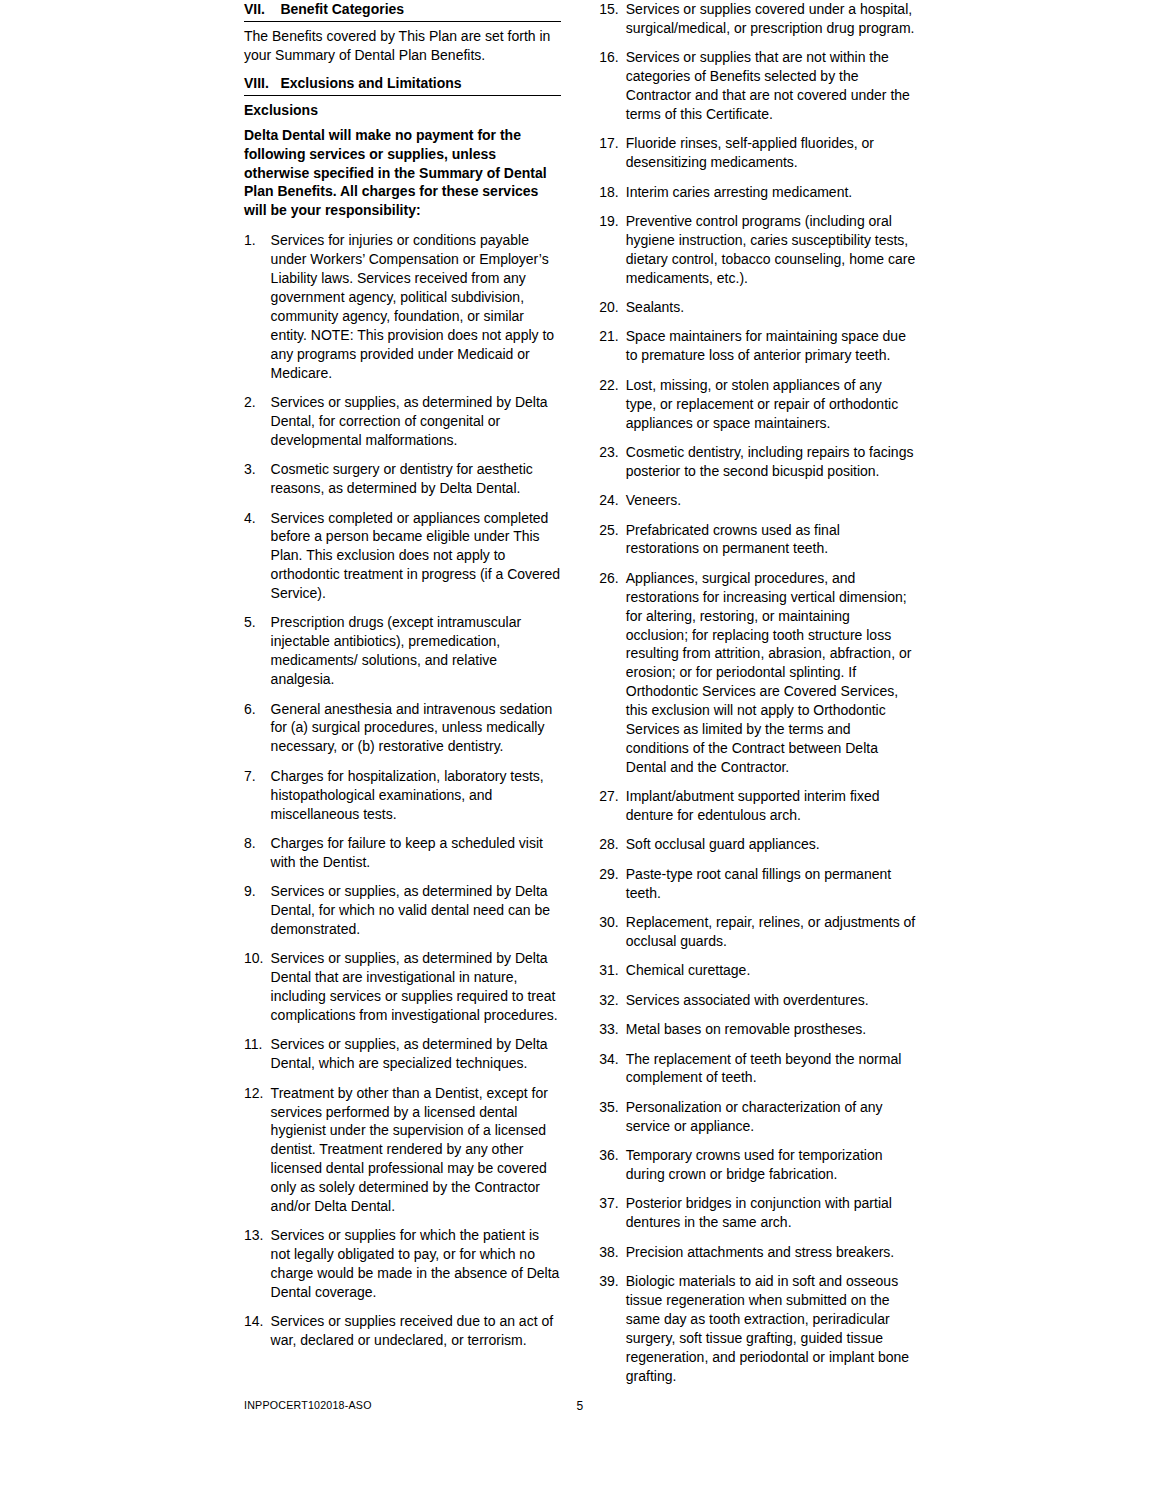VII. Benefit Categories
The Benefits covered by This Plan are set forth in your Summary of Dental Plan Benefits.
VIII. Exclusions and Limitations
Exclusions
Delta Dental will make no payment for the following services or supplies, unless otherwise specified in the Summary of Dental Plan Benefits. All charges for these services will be your responsibility:
Services for injuries or conditions payable under Workers’ Compensation or Employer’s Liability laws. Services received from any government agency, political subdivision, community agency, foundation, or similar entity. NOTE: This provision does not apply to any programs provided under Medicaid or Medicare.
Services or supplies, as determined by Delta Dental, for correction of congenital or developmental malformations.
Cosmetic surgery or dentistry for aesthetic reasons, as determined by Delta Dental.
Services completed or appliances completed before a person became eligible under This Plan. This exclusion does not apply to orthodontic treatment in progress (if a Covered Service).
Prescription drugs (except intramuscular injectable antibiotics), premedication, medicaments/ solutions, and relative analgesia.
General anesthesia and intravenous sedation for (a) surgical procedures, unless medically necessary, or (b) restorative dentistry.
Charges for hospitalization, laboratory tests, histopathological examinations, and miscellaneous tests.
Charges for failure to keep a scheduled visit with the Dentist.
Services or supplies, as determined by Delta Dental, for which no valid dental need can be demonstrated.
Services or supplies, as determined by Delta Dental that are investigational in nature, including services or supplies required to treat complications from investigational procedures.
Services or supplies, as determined by Delta Dental, which are specialized techniques.
Treatment by other than a Dentist, except for services performed by a licensed dental hygienist under the supervision of a licensed dentist. Treatment rendered by any other licensed dental professional may be covered only as solely determined by the Contractor and/or Delta Dental.
Services or supplies for which the patient is not legally obligated to pay, or for which no charge would be made in the absence of Delta Dental coverage.
Services or supplies received due to an act of war, declared or undeclared, or terrorism.
Services or supplies covered under a hospital, surgical/medical, or prescription drug program.
Services or supplies that are not within the categories of Benefits selected by the Contractor and that are not covered under the terms of this Certificate.
Fluoride rinses, self-applied fluorides, or desensitizing medicaments.
Interim caries arresting medicament.
Preventive control programs (including oral hygiene instruction, caries susceptibility tests, dietary control, tobacco counseling, home care medicaments, etc.).
Sealants.
Space maintainers for maintaining space due to premature loss of anterior primary teeth.
Lost, missing, or stolen appliances of any type, or replacement or repair of orthodontic appliances or space maintainers.
Cosmetic dentistry, including repairs to facings posterior to the second bicuspid position.
Veneers.
Prefabricated crowns used as final restorations on permanent teeth.
Appliances, surgical procedures, and restorations for increasing vertical dimension; for altering, restoring, or maintaining occlusion; for replacing tooth structure loss resulting from attrition, abrasion, abfraction, or erosion; or for periodontal splinting. If Orthodontic Services are Covered Services, this exclusion will not apply to Orthodontic Services as limited by the terms and conditions of the Contract between Delta Dental and the Contractor.
Implant/abutment supported interim fixed denture for edentulous arch.
Soft occlusal guard appliances.
Paste-type root canal fillings on permanent teeth.
Replacement, repair, relines, or adjustments of occlusal guards.
Chemical curettage.
Services associated with overdentures.
Metal bases on removable prostheses.
The replacement of teeth beyond the normal complement of teeth.
Personalization or characterization of any service or appliance.
Temporary crowns used for temporization during crown or bridge fabrication.
Posterior bridges in conjunction with partial dentures in the same arch.
Precision attachments and stress breakers.
Biologic materials to aid in soft and osseous tissue regeneration when submitted on the same day as tooth extraction, periradicular surgery, soft tissue grafting, guided tissue regeneration, and periodontal or implant bone grafting.
INPPOCERT102018-ASO
5